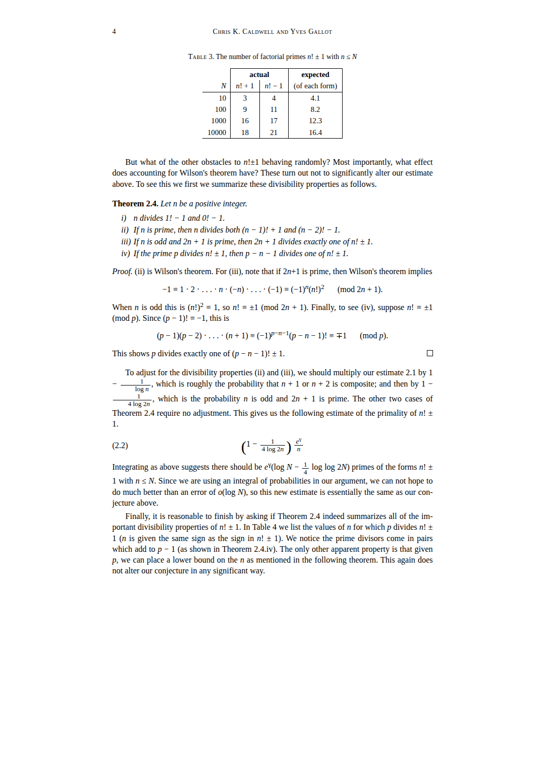4 Chris K. Caldwell and Yves Gallot
Table 3. The number of factorial primes n! ± 1 with n ≤ N
| | actual | expected |
| N | n ! + 1 | n ! − 1 | (of each form) |
| 10 | 3 | 4 | 4.1 |
| 100 | 9 | 11 | 8.2 |
| 1000 | 16 | 17 | 12.3 |
| 10000 | 18 | 21 | 16.4 |
But what of the other obstacles to n!±1 behaving randomly? Most importantly, what effect does accounting for Wilson's theorem have? These turn out not to significantly alter our estimate above. To see this we first we summarize these divisibility properties as follows.
Theorem 2.4. Let n be a positive integer.
i) n divides 1! − 1 and 0! − 1.
ii) If n is prime, then n divides both (n − 1)! + 1 and (n − 2)! − 1.
iii) If n is odd and 2n + 1 is prime, then 2n + 1 divides exactly one of n! ± 1.
iv) If the prime p divides n! ± 1, then p − n − 1 divides one of n! ± 1.
Proof. (ii) is Wilson's theorem. For (iii), note that if 2n+1 is prime, then Wilson's theorem implies
−1 ≡ 1 · 2 · . . . · n · (−n) · . . . · (−1) ≡ (−1)n(n!)2(mod 2n + 1).
When n is odd this is (n!)2 ≡ 1, so n! ≡ ±1 (mod 2n + 1). Finally, to see (iv), suppose n! ≡ ±1 (mod p). Since (p − 1)! ≡ −1, this is
(p − 1)(p − 2) · . . . · (n + 1) ≡ (−1)p−n−1(p − n − 1)! ≡ ∓1(mod p).
This shows p divides exactly one of (p − n − 1)! ± 1.
To adjust for the divisibility properties (ii) and (iii), we should multiply our estimate 2.1 by 1 − 1 log n, which is roughly the probability that n + 1 or n + 2 is composite; and then by 1 − 14 log 2n, which is the probability n is odd and 2n + 1 is prime. The other two cases of Theorem 2.4 require no adjustment. This gives us the following estimate of the primality of n! ± 1.
(2.2)
(1 − 14 log 2n) eγ n
Integrating as above suggests there should be eγ(log N − 14 log log 2N) primes of the forms n! ± 1 with n ≤ N. Since we are using an integral of probabilities in our argument, we can not hope to do much better than an error of o(log N), so this new estimate is essentially the same as our conjecture above.
Finally, it is reasonable to finish by asking if Theorem 2.4 indeed summarizes all of the important divisibility properties of n! ± 1. In Table 4 we list the values of n for which p divides n! ± 1 (n is given the same sign as the sign in n! ± 1). We notice the prime divisors come in pairs which add to p − 1 (as shown in Theorem 2.4.iv). The only other apparent property is that given p, we can place a lower bound on the n as mentioned in the following theorem. This again does not alter our conjecture in any significant way.